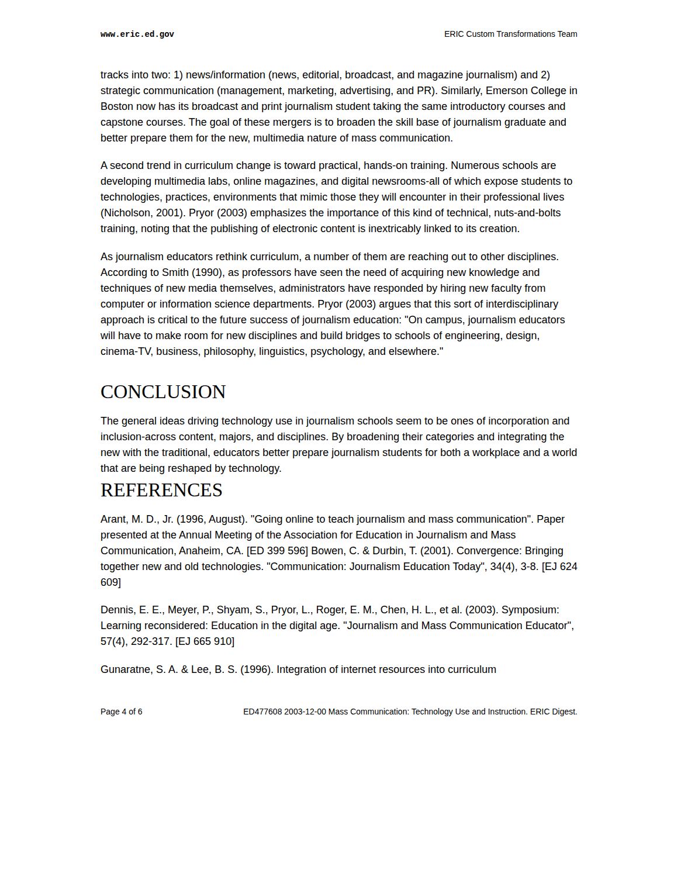www.eric.ed.gov ERIC Custom Transformations Team
tracks into two: 1) news/information (news, editorial, broadcast, and magazine journalism) and 2) strategic communication (management, marketing, advertising, and PR). Similarly, Emerson College in Boston now has its broadcast and print journalism student taking the same introductory courses and capstone courses. The goal of these mergers is to broaden the skill base of journalism graduate and better prepare them for the new, multimedia nature of mass communication.
A second trend in curriculum change is toward practical, hands-on training. Numerous schools are developing multimedia labs, online magazines, and digital newsrooms-all of which expose students to technologies, practices, environments that mimic those they will encounter in their professional lives (Nicholson, 2001). Pryor (2003) emphasizes the importance of this kind of technical, nuts-and-bolts training, noting that the publishing of electronic content is inextricably linked to its creation.
As journalism educators rethink curriculum, a number of them are reaching out to other disciplines. According to Smith (1990), as professors have seen the need of acquiring new knowledge and techniques of new media themselves, administrators have responded by hiring new faculty from computer or information science departments. Pryor (2003) argues that this sort of interdisciplinary approach is critical to the future success of journalism education: "On campus, journalism educators will have to make room for new disciplines and build bridges to schools of engineering, design, cinema-TV, business, philosophy, linguistics, psychology, and elsewhere."
CONCLUSION
The general ideas driving technology use in journalism schools seem to be ones of incorporation and inclusion-across content, majors, and disciplines. By broadening their categories and integrating the new with the traditional, educators better prepare journalism students for both a workplace and a world that are being reshaped by technology.
REFERENCES
Arant, M. D., Jr. (1996, August). "Going online to teach journalism and mass communication". Paper presented at the Annual Meeting of the Association for Education in Journalism and Mass Communication, Anaheim, CA. [ED 399 596] Bowen, C. & Durbin, T. (2001). Convergence: Bringing together new and old technologies. "Communication: Journalism Education Today", 34(4), 3-8. [EJ 624 609]
Dennis, E. E., Meyer, P., Shyam, S., Pryor, L., Roger, E. M., Chen, H. L., et al. (2003). Symposium: Learning reconsidered: Education in the digital age. "Journalism and Mass Communication Educator", 57(4), 292-317. [EJ 665 910]
Gunaratne, S. A. & Lee, B. S. (1996). Integration of internet resources into curriculum
Page 4 of 6 ED477608 2003-12-00 Mass Communication: Technology Use and Instruction. ERIC Digest.